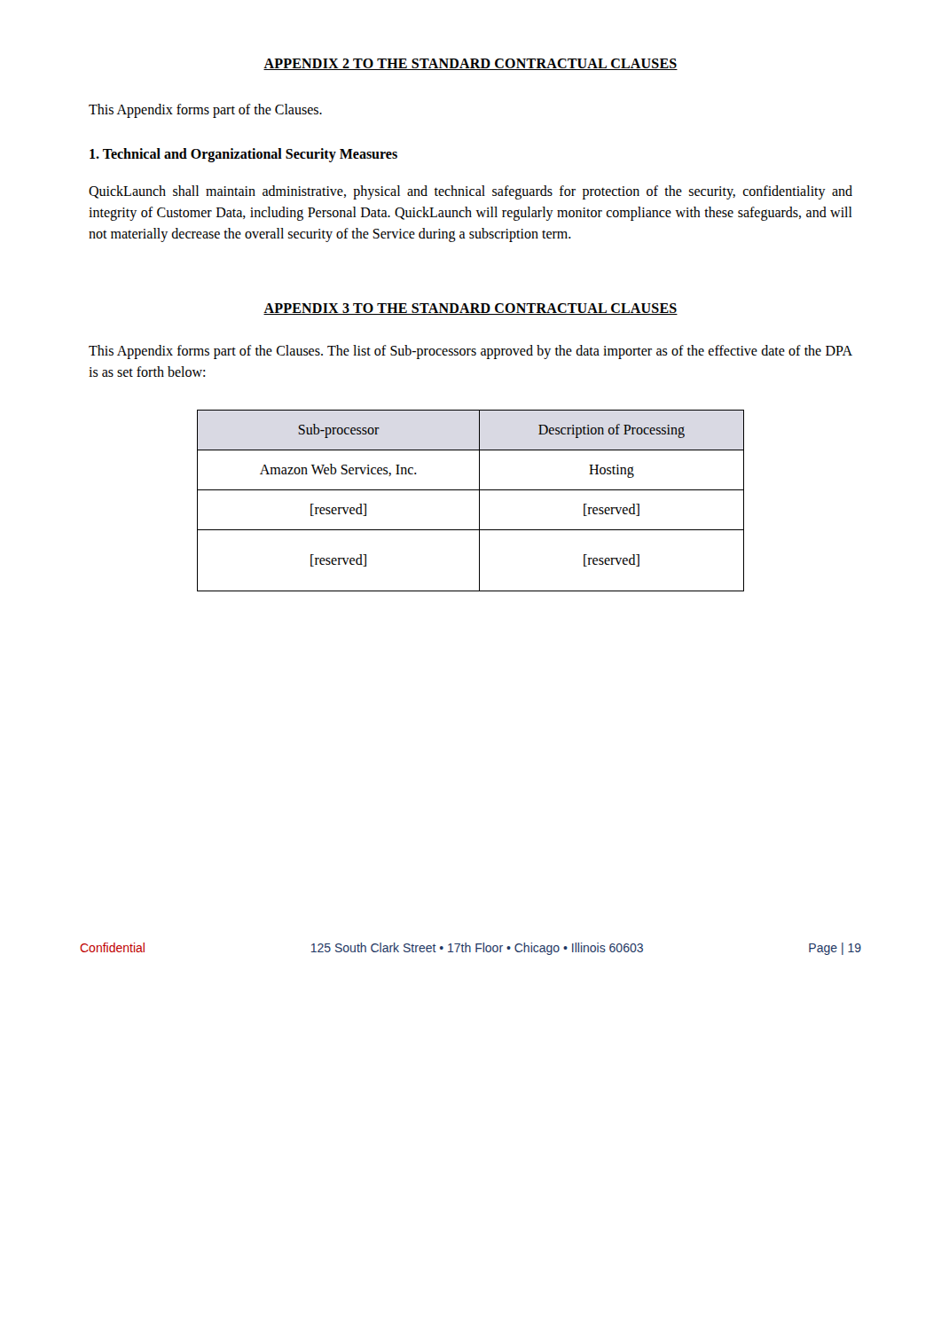APPENDIX 2 TO THE STANDARD CONTRACTUAL CLAUSES
This Appendix forms part of the Clauses.
1. Technical and Organizational Security Measures
QuickLaunch shall maintain administrative, physical and technical safeguards for protection of the security, confidentiality and integrity of Customer Data, including Personal Data. QuickLaunch will regularly monitor compliance with these safeguards, and will not materially decrease the overall security of the Service during a subscription term.
APPENDIX 3 TO THE STANDARD CONTRACTUAL CLAUSES
This Appendix forms part of the Clauses. The list of Sub-processors approved by the data importer as of the effective date of the DPA is as set forth below:
| Sub-processor | Description of Processing |
| --- | --- |
| Amazon Web Services, Inc. | Hosting |
| [reserved] | [reserved] |
| [reserved] | [reserved] |
Confidential 125 South Clark Street • 17th Floor • Chicago • Illinois 60603 Page | 19